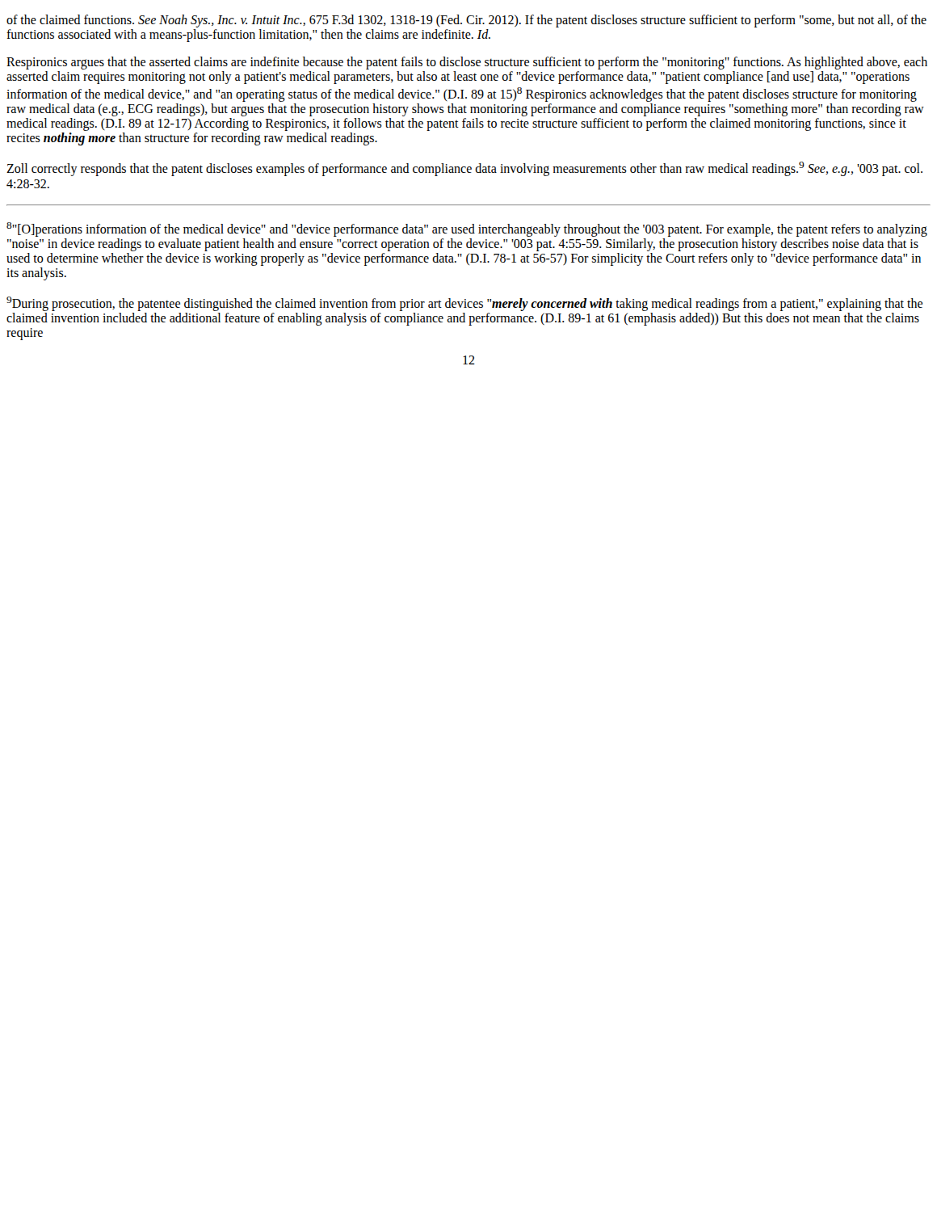of the claimed functions. See Noah Sys., Inc. v. Intuit Inc., 675 F.3d 1302, 1318-19 (Fed. Cir. 2012). If the patent discloses structure sufficient to perform "some, but not all, of the functions associated with a means-plus-function limitation," then the claims are indefinite. Id.
Respironics argues that the asserted claims are indefinite because the patent fails to disclose structure sufficient to perform the "monitoring" functions. As highlighted above, each asserted claim requires monitoring not only a patient's medical parameters, but also at least one of "device performance data," "patient compliance [and use] data," "operations information of the medical device," and "an operating status of the medical device." (D.I. 89 at 15)8 Respironics acknowledges that the patent discloses structure for monitoring raw medical data (e.g., ECG readings), but argues that the prosecution history shows that monitoring performance and compliance requires "something more" than recording raw medical readings. (D.I. 89 at 12-17) According to Respironics, it follows that the patent fails to recite structure sufficient to perform the claimed monitoring functions, since it recites nothing more than structure for recording raw medical readings.
Zoll correctly responds that the patent discloses examples of performance and compliance data involving measurements other than raw medical readings.9 See, e.g., '003 pat. col. 4:28-32.
8"[O]perations information of the medical device" and "device performance data" are used interchangeably throughout the '003 patent. For example, the patent refers to analyzing "noise" in device readings to evaluate patient health and ensure "correct operation of the device." '003 pat. 4:55-59. Similarly, the prosecution history describes noise data that is used to determine whether the device is working properly as "device performance data." (D.I. 78-1 at 56-57) For simplicity the Court refers only to "device performance data" in its analysis.
9During prosecution, the patentee distinguished the claimed invention from prior art devices "merely concerned with taking medical readings from a patient," explaining that the claimed invention included the additional feature of enabling analysis of compliance and performance. (D.I. 89-1 at 61 (emphasis added)) But this does not mean that the claims require
12